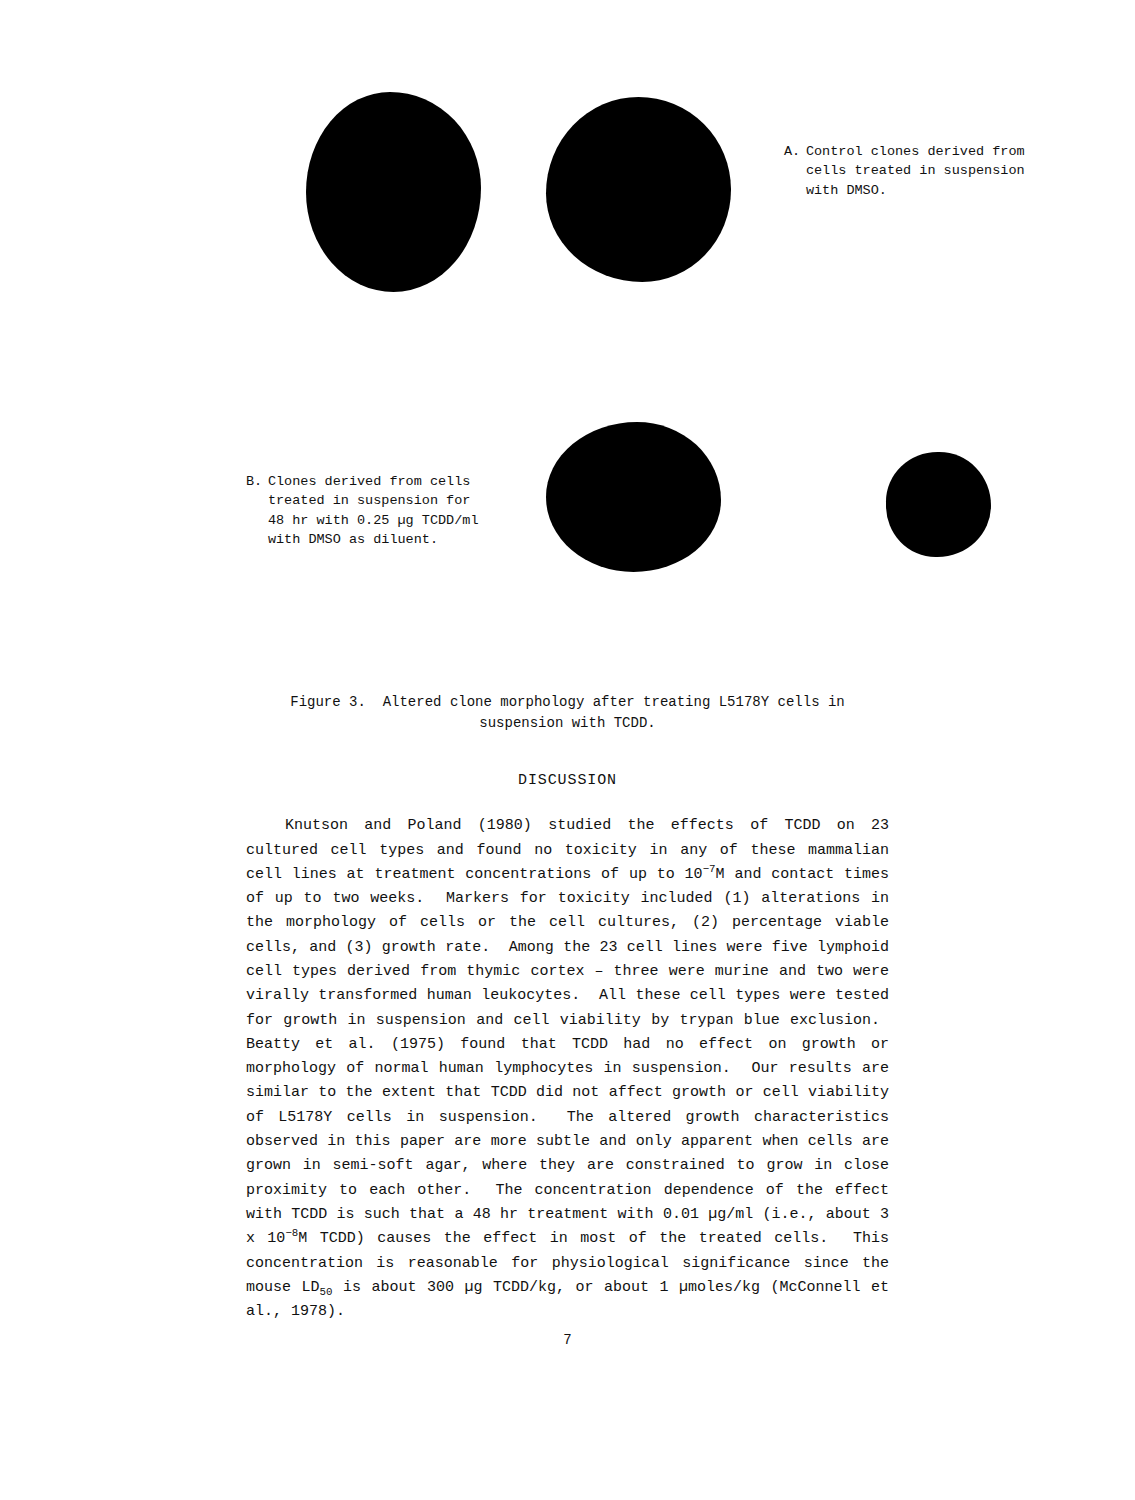A. Control clones derived from cells treated in suspension with DMSO.
B. Clones derived from cells treated in suspension for 48 hr with 0.25 µg TCDD/ml with DMSO as diluent.
Figure 3. Altered clone morphology after treating L5178Y cells in suspension with TCDD.
DISCUSSION
Knutson and Poland (1980) studied the effects of TCDD on 23 cultured cell types and found no toxicity in any of these mammalian cell lines at treatment concentrations of up to 10−7M and contact times of up to two weeks. Markers for toxicity included (1) alterations in the morphology of cells or the cell cultures, (2) percentage viable cells, and (3) growth rate. Among the 23 cell lines were five lymphoid cell types derived from thymic cortex – three were murine and two were virally transformed human leukocytes. All these cell types were tested for growth in suspension and cell viability by trypan blue exclusion. Beatty et al. (1975) found that TCDD had no effect on growth or morphology of normal human lymphocytes in suspension. Our results are similar to the extent that TCDD did not affect growth or cell viability of L5178Y cells in suspension. The altered growth characteristics observed in this paper are more subtle and only apparent when cells are grown in semi-soft agar, where they are constrained to grow in close proximity to each other. The concentration dependence of the effect with TCDD is such that a 48 hr treatment with 0.01 µg/ml (i.e., about 3 x 10−8M TCDD) causes the effect in most of the treated cells. This concentration is reasonable for physiological significance since the mouse LD50 is about 300 µg TCDD/kg, or about 1 µmoles/kg (McConnell et al., 1978).
7